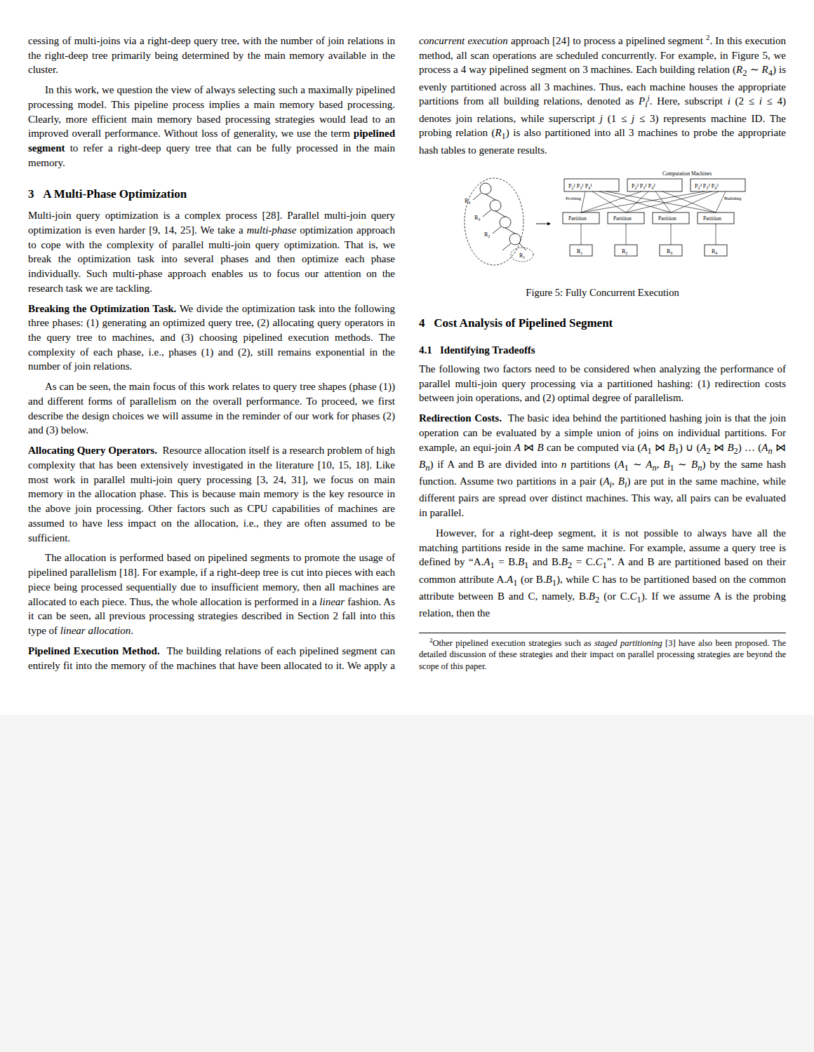cessing of multi-joins via a right-deep query tree, with the number of join relations in the right-deep tree primarily being determined by the main memory available in the cluster.
In this work, we question the view of always selecting such a maximally pipelined processing model. This pipeline process implies a main memory based processing. Clearly, more efficient main memory based processing strategies would lead to an improved overall performance. Without loss of generality, we use the term pipelined segment to refer a right-deep query tree that can be fully processed in the main memory.
3 A Multi-Phase Optimization
Multi-join query optimization is a complex process [28]. Parallel multi-join query optimization is even harder [9, 14, 25]. We take a multi-phase optimization approach to cope with the complexity of parallel multi-join query optimization. That is, we break the optimization task into several phases and then optimize each phase individually. Such multi-phase approach enables us to focus our attention on the research task we are tackling.
Breaking the Optimization Task. We divide the optimization task into the following three phases: (1) generating an optimized query tree, (2) allocating query operators in the query tree to machines, and (3) choosing pipelined execution methods. The complexity of each phase, i.e., phases (1) and (2), still remains exponential in the number of join relations.
As can be seen, the main focus of this work relates to query tree shapes (phase (1)) and different forms of parallelism on the overall performance. To proceed, we first describe the design choices we will assume in the reminder of our work for phases (2) and (3) below.
Allocating Query Operators. Resource allocation itself is a research problem of high complexity that has been extensively investigated in the literature [10, 15, 18]. Like most work in parallel multi-join query processing [3, 24, 31], we focus on main memory in the allocation phase. This is because main memory is the key resource in the above join processing. Other factors such as CPU capabilities of machines are assumed to have less impact on the allocation, i.e., they are often assumed to be sufficient.
The allocation is performed based on pipelined segments to promote the usage of pipelined parallelism [18]. For example, if a right-deep tree is cut into pieces with each piece being processed sequentially due to insufficient memory, then all machines are allocated to each piece. Thus, the whole allocation is performed in a linear fashion. As it can be seen, all previous processing strategies described in Section 2 fall into this type of linear allocation.
Pipelined Execution Method. The building relations of each pipelined segment can entirely fit into the memory of the machines that have been allocated to it. We apply a concurrent execution approach [24] to process a pipelined segment 2. In this execution method, all scan operations are scheduled concurrently. For example, in Figure 5, we process a 4 way pipelined segment on 3 machines. Each building relation (R2 ∼ R4) is evenly partitioned across all 3 machines. Thus, each machine houses the appropriate partitions from all building relations, denoted as Pij. Here, subscript i (2 ≤ i ≤ 4) denotes join relations, while superscript j (1 ≤ j ≤ 3) represents machine ID. The probing relation (R1) is also partitioned into all 3 machines to probe the appropriate hash tables to generate results.
Computation Machines R4 R3 R2 R1 P2¹ P3¹ P4¹ P2² P3² P4² P2³ P3³ P4³ Probing Building Partition Partition Partition Partition R1 R2 R3 R4
Figure 5: Fully Concurrent Execution
4 Cost Analysis of Pipelined Segment
4.1 Identifying Tradeoffs
The following two factors need to be considered when analyzing the performance of parallel multi-join query processing via a partitioned hashing: (1) redirection costs between join operations, and (2) optimal degree of parallelism.
Redirection Costs. The basic idea behind the partitioned hashing join is that the join operation can be evaluated by a simple union of joins on individual partitions. For example, an equi-join A ⋈ B can be computed via (A1 ⋈ B1) ∪ (A2 ⋈ B2) … (An ⋈ Bn) if A and B are divided into n partitions (A1 ∼ An, B1 ∼ Bn) by the same hash function. Assume two partitions in a pair (Ai, Bi) are put in the same machine, while different pairs are spread over distinct machines. This way, all pairs can be evaluated in parallel.
However, for a right-deep segment, it is not possible to always have all the matching partitions reside in the same machine. For example, assume a query tree is defined by “A.A1 = B.B1 and B.B2 = C.C1”. A and B are partitioned based on their common attribute A.A1 (or B.B1), while C has to be partitioned based on the common attribute between B and C, namely, B.B2 (or C.C1). If we assume A is the probing relation, then the
2Other pipelined execution strategies such as staged partitioning [3] have also been proposed. The detailed discussion of these strategies and their impact on parallel processing strategies are beyond the scope of this paper.